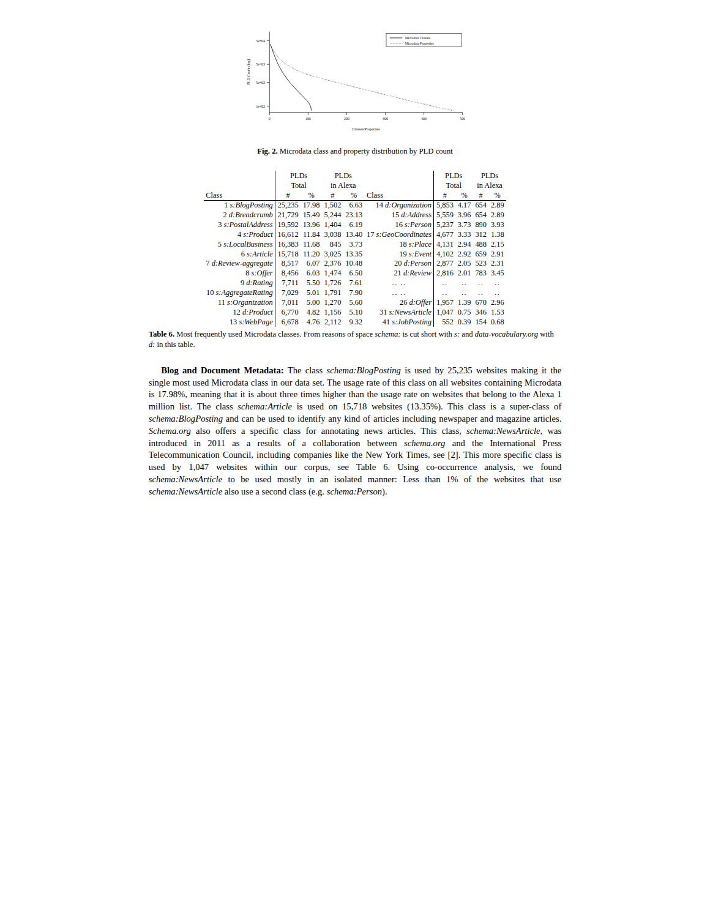5e+04 5e+03 5e+02 1e+02 0 100 200 300 400 500 Classes/Properties PLD Count (log) Microdata Classes Microdata Properties
Fig. 2. Microdata class and property distribution by PLD count
| | PLDs | PLDs | | PLDs | PLDs |
| --- | --- | --- | --- | --- | --- |
| | Total | in Alexa | | Total | in Alexa |
| Class | # | % | # | % | Class | # | % | # | % |
| 1 s:BlogPosting | 25,235 | 17.98 | 1,502 | 6.63 | 14 d:Organization | 5,853 | 4.17 | 654 | 2.89 |
| 2 d:Breadcrumb | 21,729 | 15.49 | 5,244 | 23.13 | 15 d:Address | 5,559 | 3.96 | 654 | 2.89 |
| 3 s:PostalAddress | 19,592 | 13.96 | 1,404 | 6.19 | 16 s:Person | 5,237 | 3.73 | 890 | 3.93 |
| 4 s:Product | 16,612 | 11.84 | 3,038 | 13.40 | 17 s:GeoCoordinates | 4,677 | 3.33 | 312 | 1.38 |
| 5 s:LocalBusiness | 16,383 | 11.68 | 845 | 3.73 | 18 s:Place | 4,131 | 2.94 | 488 | 2.15 |
| 6 s:Article | 15,718 | 11.20 | 3,025 | 13.35 | 19 s:Event | 4,102 | 2.92 | 659 | 2.91 |
| 7 d:Review-aggregate | 8,517 | 6.07 | 2,376 | 10.48 | 20 d:Person | 2,877 | 2.05 | 523 | 2.31 |
| 8 s:Offer | 8,456 | 6.03 | 1,474 | 6.50 | 21 d:Review | 2,816 | 2.01 | 783 | 3.45 |
| 9 d:Rating | 7,711 | 5.50 | 1,726 | 7.61 | .. .. | .. | .. | .. | .. |
| 10 s:AggregateRating | 7,029 | 5.01 | 1,791 | 7.90 | .. .. | .. | .. | .. | .. |
| 11 s:Organization | 7,011 | 5.00 | 1,270 | 5.60 | 26 d:Offer | 1,957 | 1.39 | 670 | 2.96 |
| 12 d:Product | 6,770 | 4.82 | 1,156 | 5.10 | 31 s:NewsArticle | 1,047 | 0.75 | 346 | 1.53 |
| 13 s:WebPage | 6,678 | 4.76 | 2,112 | 9.32 | 41 s:JobPosting | 552 | 0.39 | 154 | 0.68 |
Table 6. Most frequently used Microdata classes. From reasons of space schema: is cut short with s: and data-vocabulary.org with d: in this table.
Blog and Document Metadata: The class schema:BlogPosting is used by 25,235 websites making it the single most used Microdata class in our data set. The usage rate of this class on all websites containing Microdata is 17.98%, meaning that it is about three times higher than the usage rate on websites that belong to the Alexa 1 million list. The class schema:Article is used on 15,718 websites (13.35%). This class is a super-class of schema:BlogPosting and can be used to identify any kind of articles including newspaper and magazine articles. Schema.org also offers a specific class for annotating news articles. This class, schema:NewsArticle, was introduced in 2011 as a results of a collaboration between schema.org and the International Press Telecommunication Council, including companies like the New York Times, see [2]. This more specific class is used by 1,047 websites within our corpus, see Table 6. Using co-occurrence analysis, we found schema:NewsArticle to be used mostly in an isolated manner: Less than 1% of the websites that use schema:NewsArticle also use a second class (e.g. schema:Person).